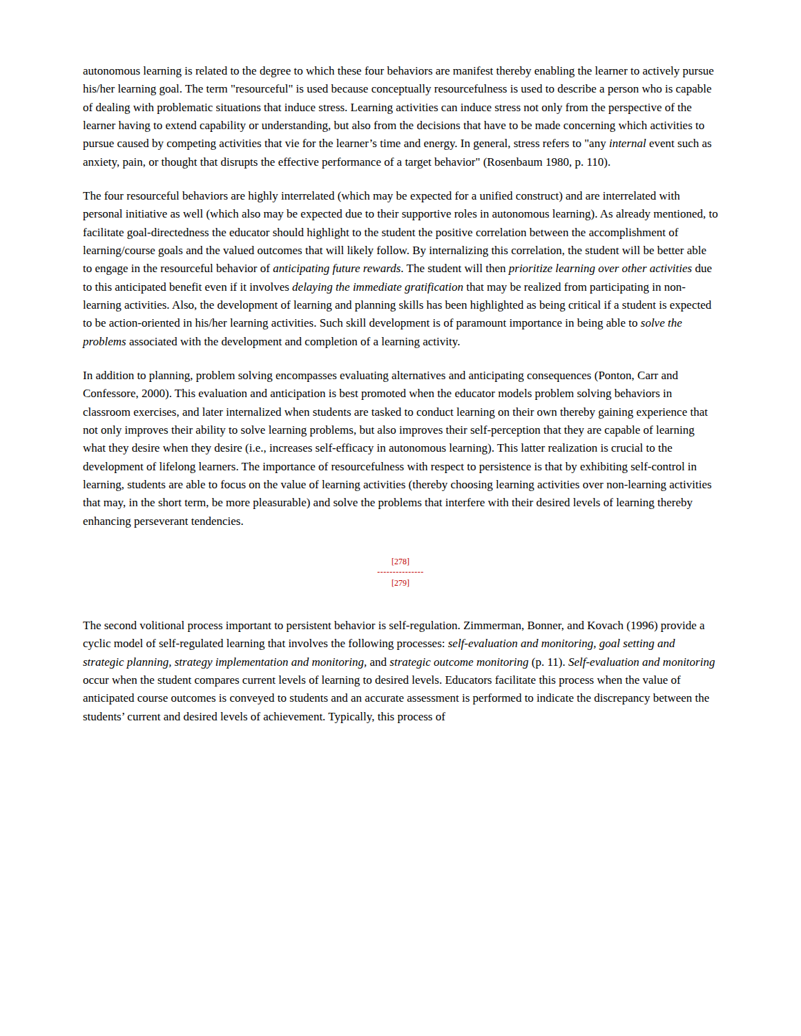autonomous learning is related to the degree to which these four behaviors are manifest thereby enabling the learner to actively pursue his/her learning goal. The term "resourceful" is used because conceptually resourcefulness is used to describe a person who is capable of dealing with problematic situations that induce stress. Learning activities can induce stress not only from the perspective of the learner having to extend capability or understanding, but also from the decisions that have to be made concerning which activities to pursue caused by competing activities that vie for the learner’s time and energy. In general, stress refers to "any internal event such as anxiety, pain, or thought that disrupts the effective performance of a target behavior" (Rosenbaum 1980, p. 110).
The four resourceful behaviors are highly interrelated (which may be expected for a unified construct) and are interrelated with personal initiative as well (which also may be expected due to their supportive roles in autonomous learning). As already mentioned, to facilitate goal-directedness the educator should highlight to the student the positive correlation between the accomplishment of learning/course goals and the valued outcomes that will likely follow. By internalizing this correlation, the student will be better able to engage in the resourceful behavior of anticipating future rewards. The student will then prioritize learning over other activities due to this anticipated benefit even if it involves delaying the immediate gratification that may be realized from participating in non-learning activities. Also, the development of learning and planning skills has been highlighted as being critical if a student is expected to be action-oriented in his/her learning activities. Such skill development is of paramount importance in being able to solve the problems associated with the development and completion of a learning activity.
In addition to planning, problem solving encompasses evaluating alternatives and anticipating consequences (Ponton, Carr and Confessore, 2000). This evaluation and anticipation is best promoted when the educator models problem solving behaviors in classroom exercises, and later internalized when students are tasked to conduct learning on their own thereby gaining experience that not only improves their ability to solve learning problems, but also improves their self-perception that they are capable of learning what they desire when they desire (i.e., increases self-efficacy in autonomous learning). This latter realization is crucial to the development of lifelong learners. The importance of resourcefulness with respect to persistence is that by exhibiting self-control in learning, students are able to focus on the value of learning activities (thereby choosing learning activities over non-learning activities that may, in the short term, be more pleasurable) and solve the problems that interfere with their desired levels of learning thereby enhancing perseverant tendencies.
[278] --------------- [279]
The second volitional process important to persistent behavior is self-regulation. Zimmerman, Bonner, and Kovach (1996) provide a cyclic model of self-regulated learning that involves the following processes: self-evaluation and monitoring, goal setting and strategic planning, strategy implementation and monitoring, and strategic outcome monitoring (p. 11). Self-evaluation and monitoring occur when the student compares current levels of learning to desired levels. Educators facilitate this process when the value of anticipated course outcomes is conveyed to students and an accurate assessment is performed to indicate the discrepancy between the students’ current and desired levels of achievement. Typically, this process of